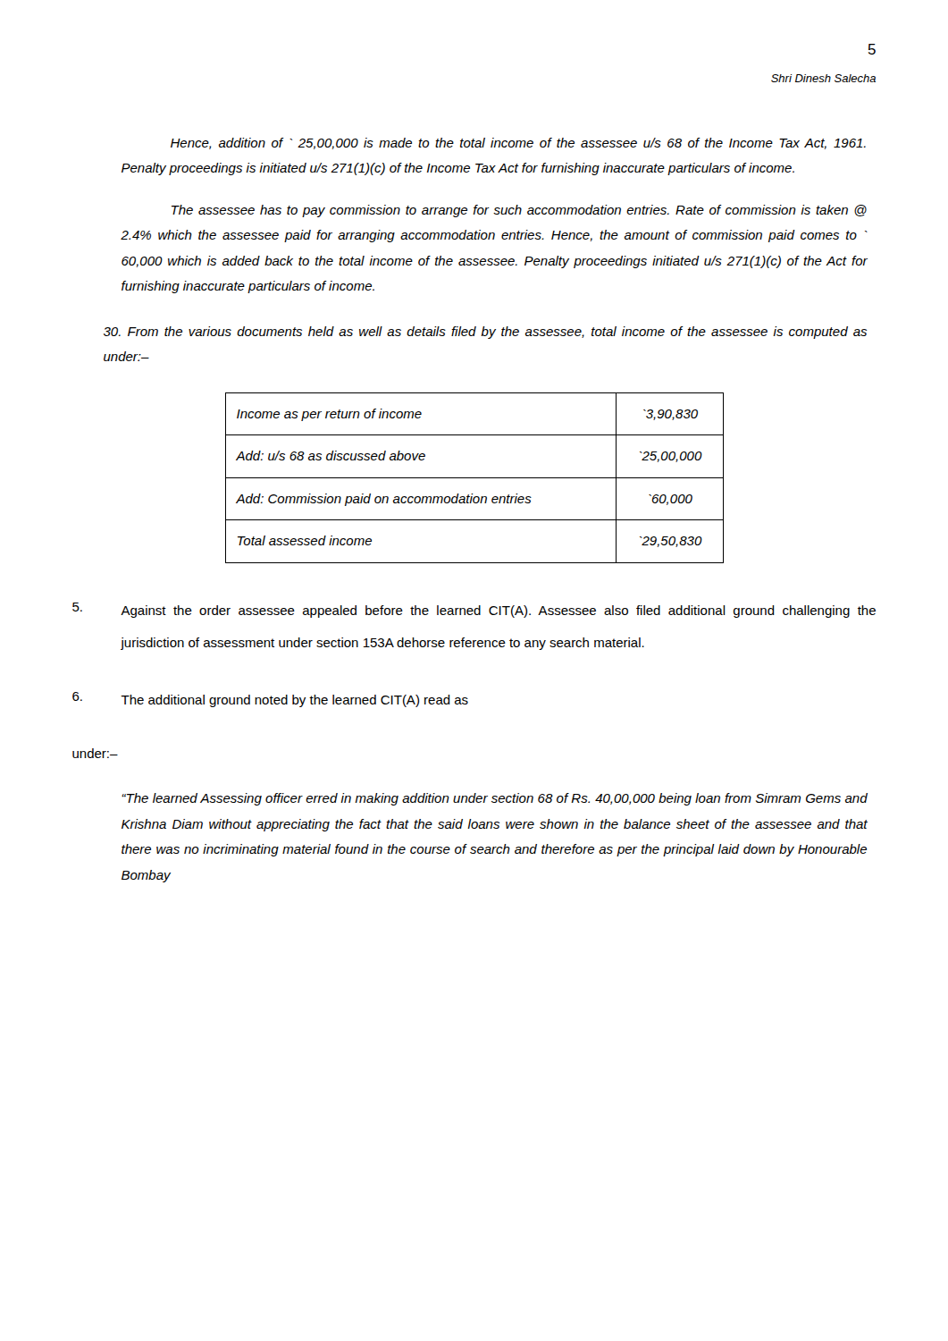5
Shri Dinesh Salecha
Hence, addition of ` 25,00,000 is made to the total income of the assessee u/s 68 of the Income Tax Act, 1961. Penalty proceedings is initiated u/s 271(1)(c) of the Income Tax Act for furnishing inaccurate particulars of income.
The assessee has to pay commission to arrange for such accommodation entries. Rate of commission is taken @ 2.4% which the assessee paid for arranging accommodation entries. Hence, the amount of commission paid comes to ` 60,000 which is added back to the total income of the assessee. Penalty proceedings initiated u/s 271(1)(c) of the Act for furnishing inaccurate particulars of income.
30. From the various documents held as well as details filed by the assessee, total income of the assessee is computed as under:–
| Income as per return of income | ` 3,90,830 |
| Add: u/s 68 as discussed above | ` 25,00,000 |
| Add: Commission paid on accommodation entries | ` 60,000 |
| Total assessed income | ` 29,50,830 |
5.
Against the order assessee appealed before the learned CIT(A). Assessee also filed additional ground challenging the jurisdiction of assessment under section 153A dehorse reference to any search material.
6.
The additional ground noted by the learned CIT(A) read as
under:–
“The learned Assessing officer erred in making addition under section 68 of Rs. 40,00,000 being loan from Simram Gems and Krishna Diam without appreciating the fact that the said loans were shown in the balance sheet of the assessee and that there was no incriminating material found in the course of search and therefore as per the principal laid down by Honourable Bombay